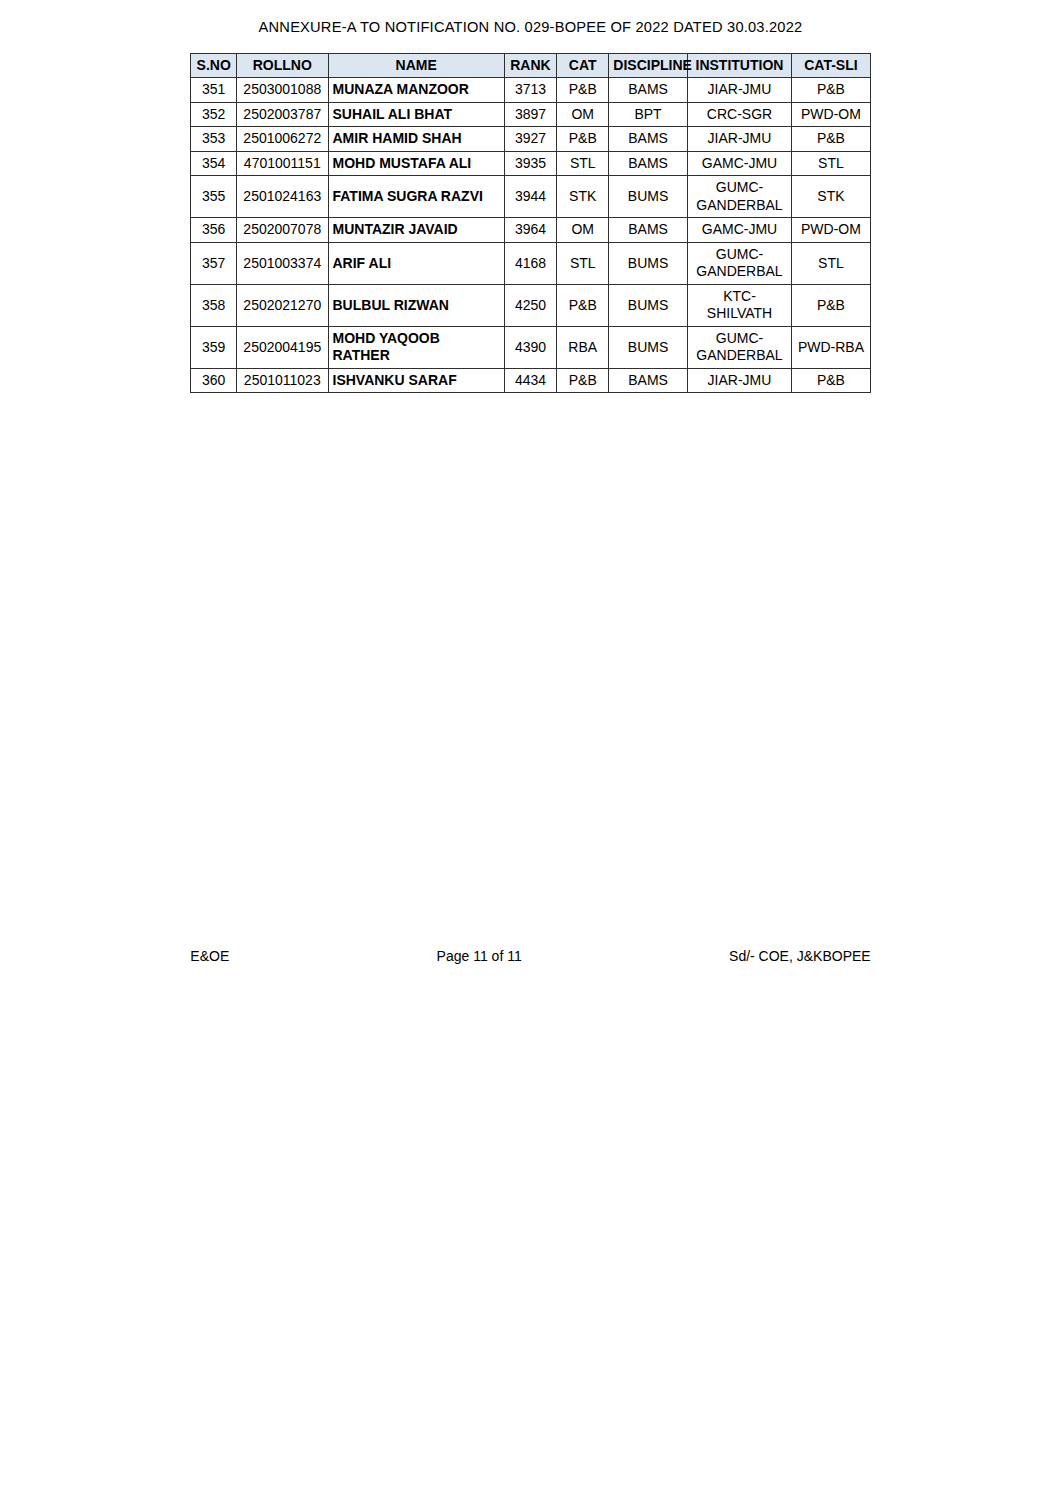ANNEXURE-A TO NOTIFICATION NO. 029-BOPEE OF 2022 DATED 30.03.2022
| S.NO | ROLLNO | NAME | RANK | CAT | DISCIPLINE | INSTITUTION | CAT-SLI |
| --- | --- | --- | --- | --- | --- | --- | --- |
| 351 | 2503001088 | MUNAZA MANZOOR | 3713 | P&B | BAMS | JIAR-JMU | P&B |
| 352 | 2502003787 | SUHAIL ALI BHAT | 3897 | OM | BPT | CRC-SGR | PWD-OM |
| 353 | 2501006272 | AMIR HAMID SHAH | 3927 | P&B | BAMS | JIAR-JMU | P&B |
| 354 | 4701001151 | MOHD MUSTAFA ALI | 3935 | STL | BAMS | GAMC-JMU | STL |
| 355 | 2501024163 | FATIMA SUGRA RAZVI | 3944 | STK | BUMS | GUMC-GANDERBAL | STK |
| 356 | 2502007078 | MUNTAZIR JAVAID | 3964 | OM | BAMS | GAMC-JMU | PWD-OM |
| 357 | 2501003374 | ARIF ALI | 4168 | STL | BUMS | GUMC-GANDERBAL | STL |
| 358 | 2502021270 | BULBUL RIZWAN | 4250 | P&B | BUMS | KTC-SHILVATH | P&B |
| 359 | 2502004195 | MOHD YAQOOB RATHER | 4390 | RBA | BUMS | GUMC-GANDERBAL | PWD-RBA |
| 360 | 2501011023 | ISHVANKU SARAF | 4434 | P&B | BAMS | JIAR-JMU | P&B |
E&OE
Page 11 of 11
Sd/- COE, J&KBOPEE